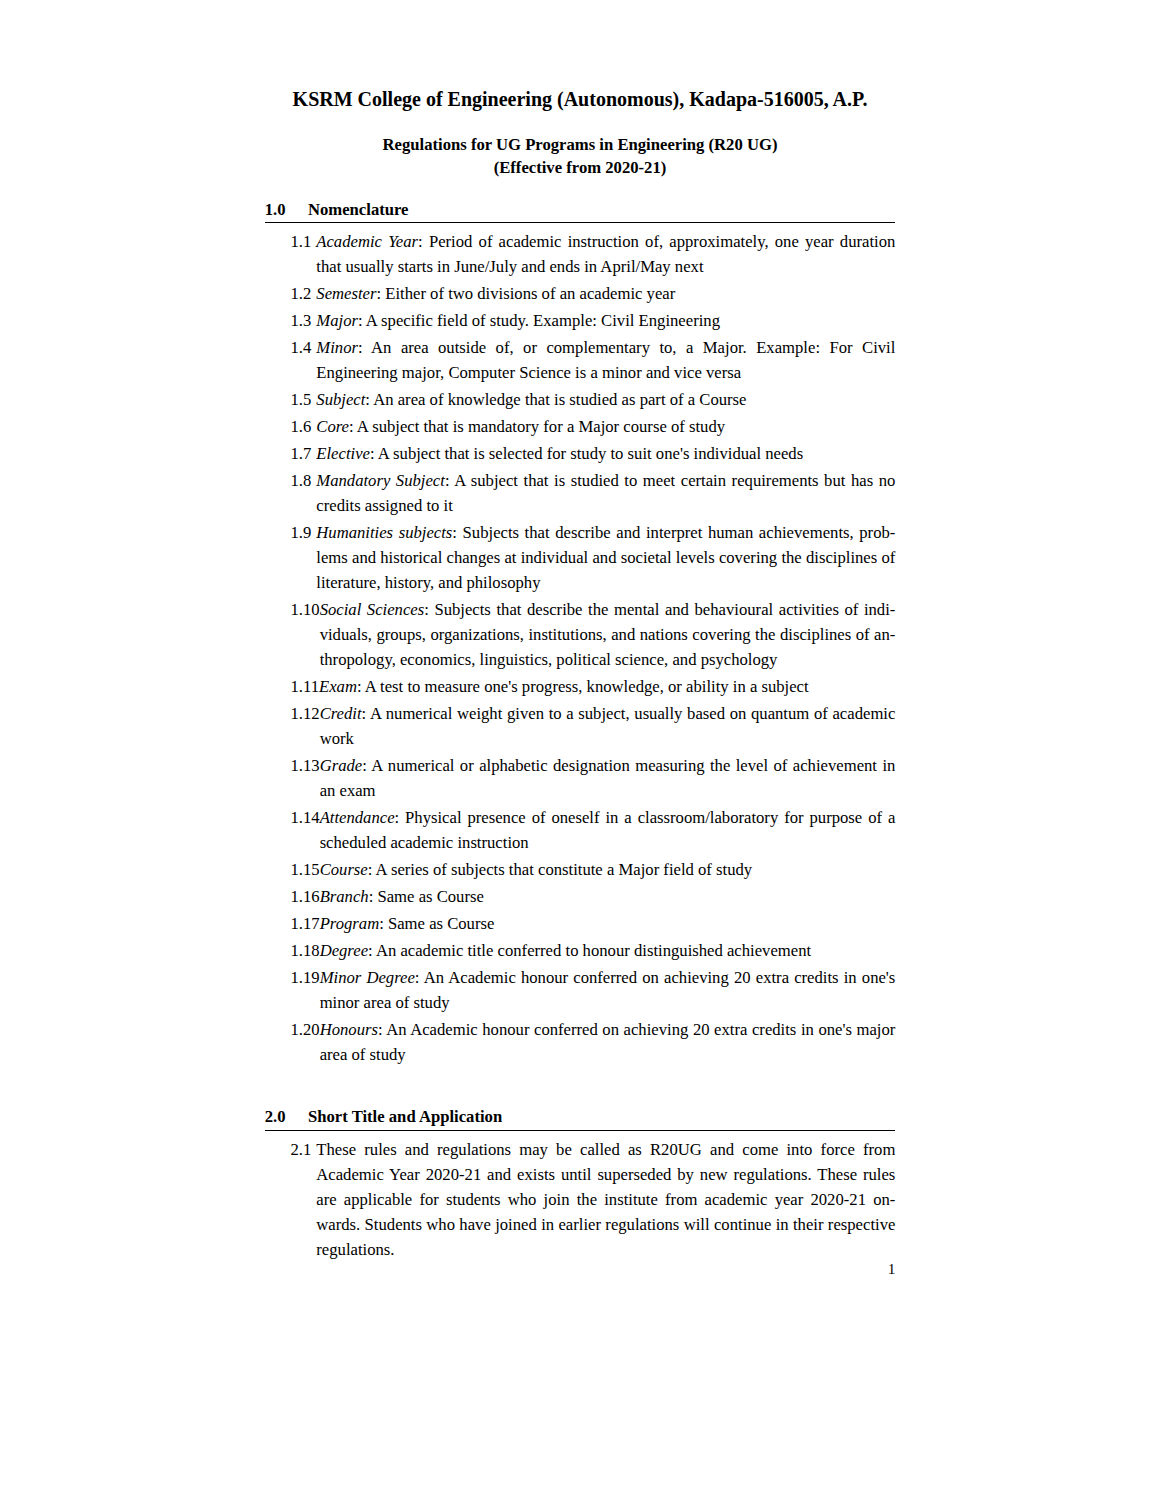KSRM College of Engineering (Autonomous), Kadapa-516005, A.P.
Regulations for UG Programs in Engineering (R20 UG) (Effective from 2020-21)
1.0 Nomenclature
1.1 Academic Year: Period of academic instruction of, approximately, one year duration that usually starts in June/July and ends in April/May next
1.2 Semester: Either of two divisions of an academic year
1.3 Major: A specific field of study. Example: Civil Engineering
1.4 Minor: An area outside of, or complementary to, a Major. Example: For Civil Engineering major, Computer Science is a minor and vice versa
1.5 Subject: An area of knowledge that is studied as part of a Course
1.6 Core: A subject that is mandatory for a Major course of study
1.7 Elective: A subject that is selected for study to suit one's individual needs
1.8 Mandatory Subject: A subject that is studied to meet certain requirements but has no credits assigned to it
1.9 Humanities subjects: Subjects that describe and interpret human achievements, problems and historical changes at individual and societal levels covering the disciplines of literature, history, and philosophy
1.10 Social Sciences: Subjects that describe the mental and behavioural activities of individuals, groups, organizations, institutions, and nations covering the disciplines of anthropology, economics, linguistics, political science, and psychology
1.11 Exam: A test to measure one's progress, knowledge, or ability in a subject
1.12 Credit: A numerical weight given to a subject, usually based on quantum of academic work
1.13 Grade: A numerical or alphabetic designation measuring the level of achievement in an exam
1.14 Attendance: Physical presence of oneself in a classroom/laboratory for purpose of a scheduled academic instruction
1.15 Course: A series of subjects that constitute a Major field of study
1.16 Branch: Same as Course
1.17 Program: Same as Course
1.18 Degree: An academic title conferred to honour distinguished achievement
1.19 Minor Degree: An Academic honour conferred on achieving 20 extra credits in one's minor area of study
1.20 Honours: An Academic honour conferred on achieving 20 extra credits in one's major area of study
2.0 Short Title and Application
2.1 These rules and regulations may be called as R20UG and come into force from Academic Year 2020-21 and exists until superseded by new regulations. These rules are applicable for students who join the institute from academic year 2020-21 onwards. Students who have joined in earlier regulations will continue in their respective regulations.
1